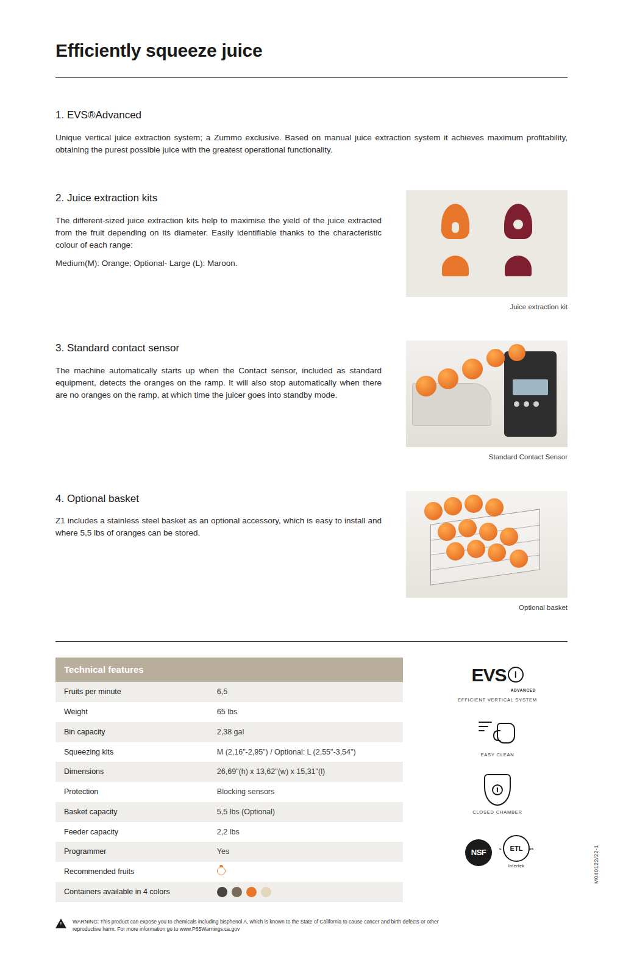Efficiently squeeze juice
1. EVS®Advanced
Unique vertical juice extraction system; a Zummo exclusive. Based on manual juice extraction system it achieves maximum profitability, obtaining the purest possible juice with the greatest operational functionality.
2. Juice extraction kits
The different-sized juice extraction kits help to maximise the yield of the juice extracted from the fruit depending on its diameter. Easily identifiable thanks to the characteristic colour of each range:
Medium(M): Orange; Optional- Large (L): Maroon.
Juice extraction kit
3. Standard contact sensor
The machine automatically starts up when the Contact sensor, included as standard equipment, detects the oranges on the ramp. It will also stop automatically when there are no oranges on the ramp, at which time the juicer goes into standby mode.
Standard Contact Sensor
4. Optional basket
Z1 includes a stainless steel basket as an optional accessory, which is easy to install and where 5,5 lbs of oranges can be stored.
Optional basket
Technical features
| Fruits per minute | 6,5 |
| Weight | 65 lbs |
| Bin capacity | 2,38 gal |
| Squeezing kits | M (2,16"-2,95") / Optional: L (2,55"-3,54") |
| Dimensions | 26,69"(h) x 13,62"(w) x 15,31"(l) |
| Protection | Blocking sensors |
| Basket capacity | 5,5 lbs (Optional) |
| Feeder capacity | 2,2 lbs |
| Programmer | Yes |
| Recommended fruits | |
| Containers available in 4 colors | |
EVS
ADVANCED
EFFICIENT VERTICAL SYSTEM
EASY CLEAN
CLOSED CHAMBER
NSF
c ETL us
Intertek
M040122/22-1
WARNING: This product can expose you to chemicals including bisphenol A, which is known to the State of California to cause cancer and birth defects or other reproductive harm. For more information go to www.P65Warnings.ca.gov